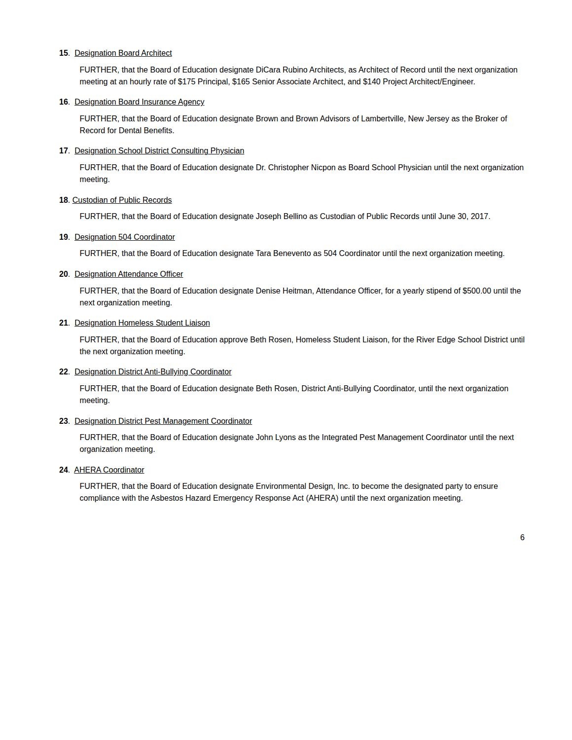15. Designation Board Architect
FURTHER, that the Board of Education designate DiCara Rubino Architects, as Architect of Record until the next organization meeting at an hourly rate of $175 Principal, $165 Senior Associate Architect, and $140 Project Architect/Engineer.
16. Designation Board Insurance Agency
FURTHER, that the Board of Education designate Brown and Brown Advisors of Lambertville, New Jersey as the Broker of Record for Dental Benefits.
17. Designation School District Consulting Physician
FURTHER, that the Board of Education designate Dr. Christopher Nicpon as Board School Physician until the next organization meeting.
18. Custodian of Public Records
FURTHER, that the Board of Education designate Joseph Bellino as Custodian of Public Records until June 30, 2017.
19. Designation 504 Coordinator
FURTHER, that the Board of Education designate Tara Benevento as 504 Coordinator until the next organization meeting.
20. Designation Attendance Officer
FURTHER, that the Board of Education designate Denise Heitman, Attendance Officer, for a yearly stipend of $500.00 until the next organization meeting.
21. Designation Homeless Student Liaison
FURTHER, that the Board of Education approve Beth Rosen, Homeless Student Liaison, for the River Edge School District until the next organization meeting.
22. Designation District Anti-Bullying Coordinator
FURTHER, that the Board of Education designate Beth Rosen, District Anti-Bullying Coordinator, until the next organization meeting.
23. Designation District Pest Management Coordinator
FURTHER, that the Board of Education designate John Lyons as the Integrated Pest Management Coordinator until the next organization meeting.
24. AHERA Coordinator
FURTHER, that the Board of Education designate Environmental Design, Inc. to become the designated party to ensure compliance with the Asbestos Hazard Emergency Response Act (AHERA) until the next organization meeting.
6